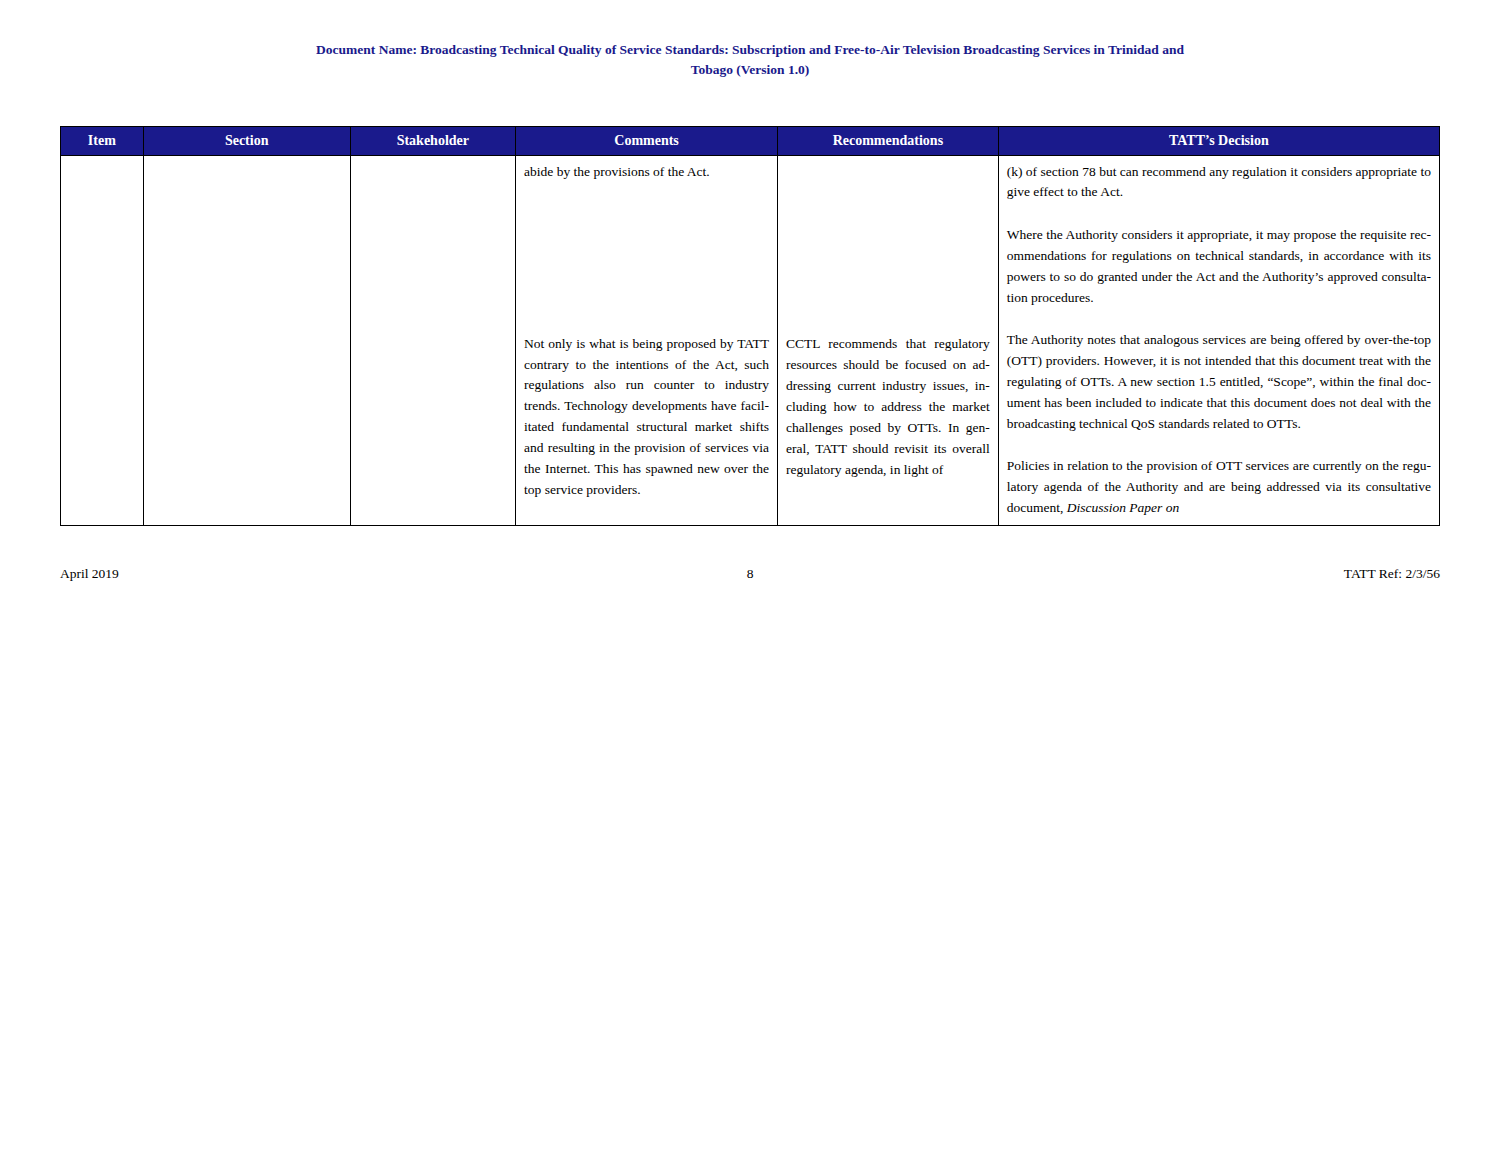Document Name: Broadcasting Technical Quality of Service Standards: Subscription and Free-to-Air Television Broadcasting Services in Trinidad and
Tobago (Version 1.0)
| Item | Section | Stakeholder | Comments | Recommendations | TATT’s Decision |
| --- | --- | --- | --- | --- | --- |
| | | | abide by the provisions of the Act. Not only is what is being proposed by TATT contrary to the intentions of the Act, such regulations also run counter to industry trends. Technology developments have facilitated fundamental structural market shifts and resulting in the provision of services via the Internet. This has spawned new over the top service providers. | CCTL recommends that regulatory resources should be focused on addressing current industry issues, including how to address the market challenges posed by OTTs. In general, TATT should revisit its overall regulatory agenda, in light of | (k) of section 78 but can recommend any regulation it considers appropriate to give effect to the Act. Where the Authority considers it appropriate, it may propose the requisite recommendations for regulations on technical standards, in accordance with its powers to so do granted under the Act and the Authority’s approved consultation procedures. The Authority notes that analogous services are being offered by over-the-top (OTT) providers. However, it is not intended that this document treat with the regulating of OTTs. A new section 1.5 entitled, “Scope”, within the final document has been included to indicate that this document does not deal with the broadcasting technical QoS standards related to OTTs. Policies in relation to the provision of OTT services are currently on the regulatory agenda of the Authority and are being addressed via its consultative document, Discussion Paper on |
April 2019
8
TATT Ref: 2/3/56